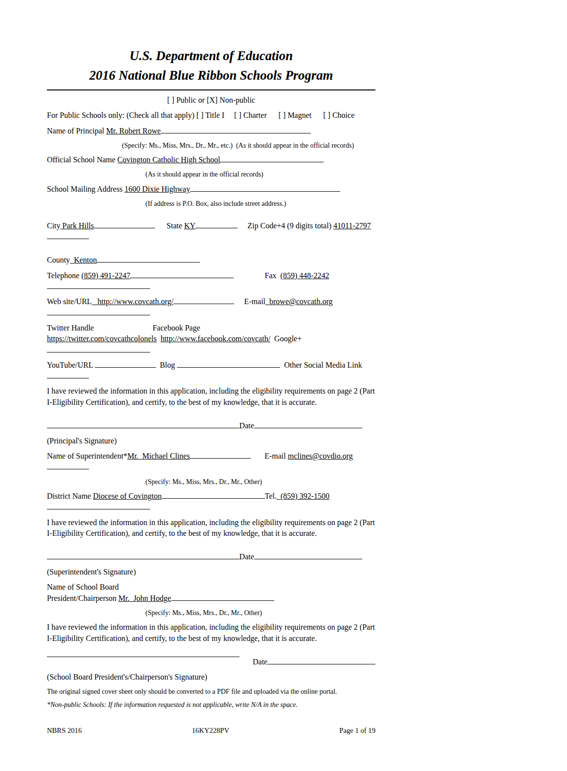U.S. Department of Education
2016 National Blue Ribbon Schools Program
[ ] Public or [X] Non-public
For Public Schools only: (Check all that apply) [ ] Title I [ ] Charter [ ] Magnet [ ] Choice
Name of Principal Mr. Robert Rowe
(Specify: Ms., Miss, Mrs., Dr., Mr., etc.) (As it should appear in the official records)
Official School Name Covington Catholic High School
(As it should appear in the official records)
School Mailing Address 1600 Dixie Highway
(If address is P.O. Box, also include street address.)
City Park Hills State KY Zip Code+4 (9 digits total) 41011-2797
County Kenton
Telephone (859) 491-2247 Fax (859) 448-2242
Web site/URL http://www.covcath.org/ E-mail browe@covcath.org
Twitter Handle Facebook Page
https://twitter.com/covcathcolonels http://www.facebook.com/covcath/ Google+
YouTube/URL Blog Other Social Media Link
I have reviewed the information in this application, including the eligibility requirements on page 2 (Part I-Eligibility Certification), and certify, to the best of my knowledge, that it is accurate.
Date
(Principal's Signature)
Name of Superintendent*Mr. Michael Clines E-mail mclines@covdio.org
(Specify: Ms., Miss, Mrs., Dr., Mr., Other)
District Name Diocese of Covington Tel. (859) 392-1500
I have reviewed the information in this application, including the eligibility requirements on page 2 (Part I-Eligibility Certification), and certify, to the best of my knowledge, that it is accurate.
Date
(Superintendent's Signature)
Name of School Board
President/Chairperson Mr. John Hodge
(Specify: Ms., Miss, Mrs., Dr., Mr., Other)
I have reviewed the information in this application, including the eligibility requirements on page 2 (Part I-Eligibility Certification), and certify, to the best of my knowledge, that it is accurate.
Date
(School Board President's/Chairperson's Signature)
The original signed cover sheet only should be converted to a PDF file and uploaded via the online portal.
*Non-public Schools: If the information requested is not applicable, write N/A in the space.
NBRS 2016 16KY228PV Page 1 of 19